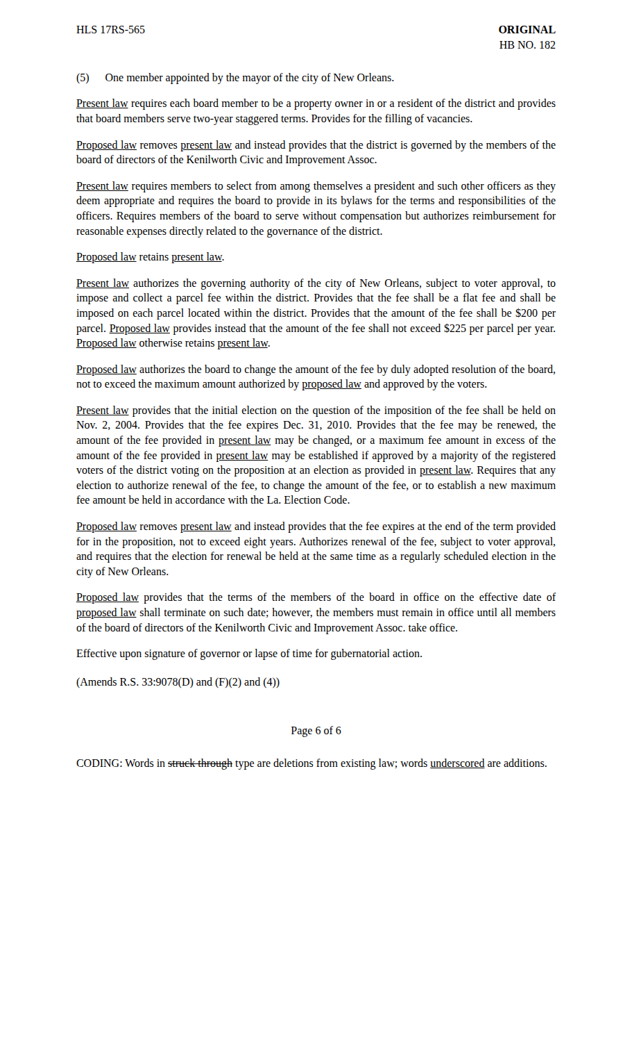HLS 17RS-565
ORIGINAL HB NO. 182
(5) One member appointed by the mayor of the city of New Orleans.
Present law requires each board member to be a property owner in or a resident of the district and provides that board members serve two-year staggered terms. Provides for the filling of vacancies.
Proposed law removes present law and instead provides that the district is governed by the members of the board of directors of the Kenilworth Civic and Improvement Assoc.
Present law requires members to select from among themselves a president and such other officers as they deem appropriate and requires the board to provide in its bylaws for the terms and responsibilities of the officers. Requires members of the board to serve without compensation but authorizes reimbursement for reasonable expenses directly related to the governance of the district.
Proposed law retains present law.
Present law authorizes the governing authority of the city of New Orleans, subject to voter approval, to impose and collect a parcel fee within the district. Provides that the fee shall be a flat fee and shall be imposed on each parcel located within the district. Provides that the amount of the fee shall be $200 per parcel. Proposed law provides instead that the amount of the fee shall not exceed $225 per parcel per year. Proposed law otherwise retains present law.
Proposed law authorizes the board to change the amount of the fee by duly adopted resolution of the board, not to exceed the maximum amount authorized by proposed law and approved by the voters.
Present law provides that the initial election on the question of the imposition of the fee shall be held on Nov. 2, 2004. Provides that the fee expires Dec. 31, 2010. Provides that the fee may be renewed, the amount of the fee provided in present law may be changed, or a maximum fee amount in excess of the amount of the fee provided in present law may be established if approved by a majority of the registered voters of the district voting on the proposition at an election as provided in present law. Requires that any election to authorize renewal of the fee, to change the amount of the fee, or to establish a new maximum fee amount be held in accordance with the La. Election Code.
Proposed law removes present law and instead provides that the fee expires at the end of the term provided for in the proposition, not to exceed eight years. Authorizes renewal of the fee, subject to voter approval, and requires that the election for renewal be held at the same time as a regularly scheduled election in the city of New Orleans.
Proposed law provides that the terms of the members of the board in office on the effective date of proposed law shall terminate on such date; however, the members must remain in office until all members of the board of directors of the Kenilworth Civic and Improvement Assoc. take office.
Effective upon signature of governor or lapse of time for gubernatorial action.
(Amends R.S. 33:9078(D) and (F)(2) and (4))
Page 6 of 6
CODING: Words in struck through type are deletions from existing law; words underscored are additions.